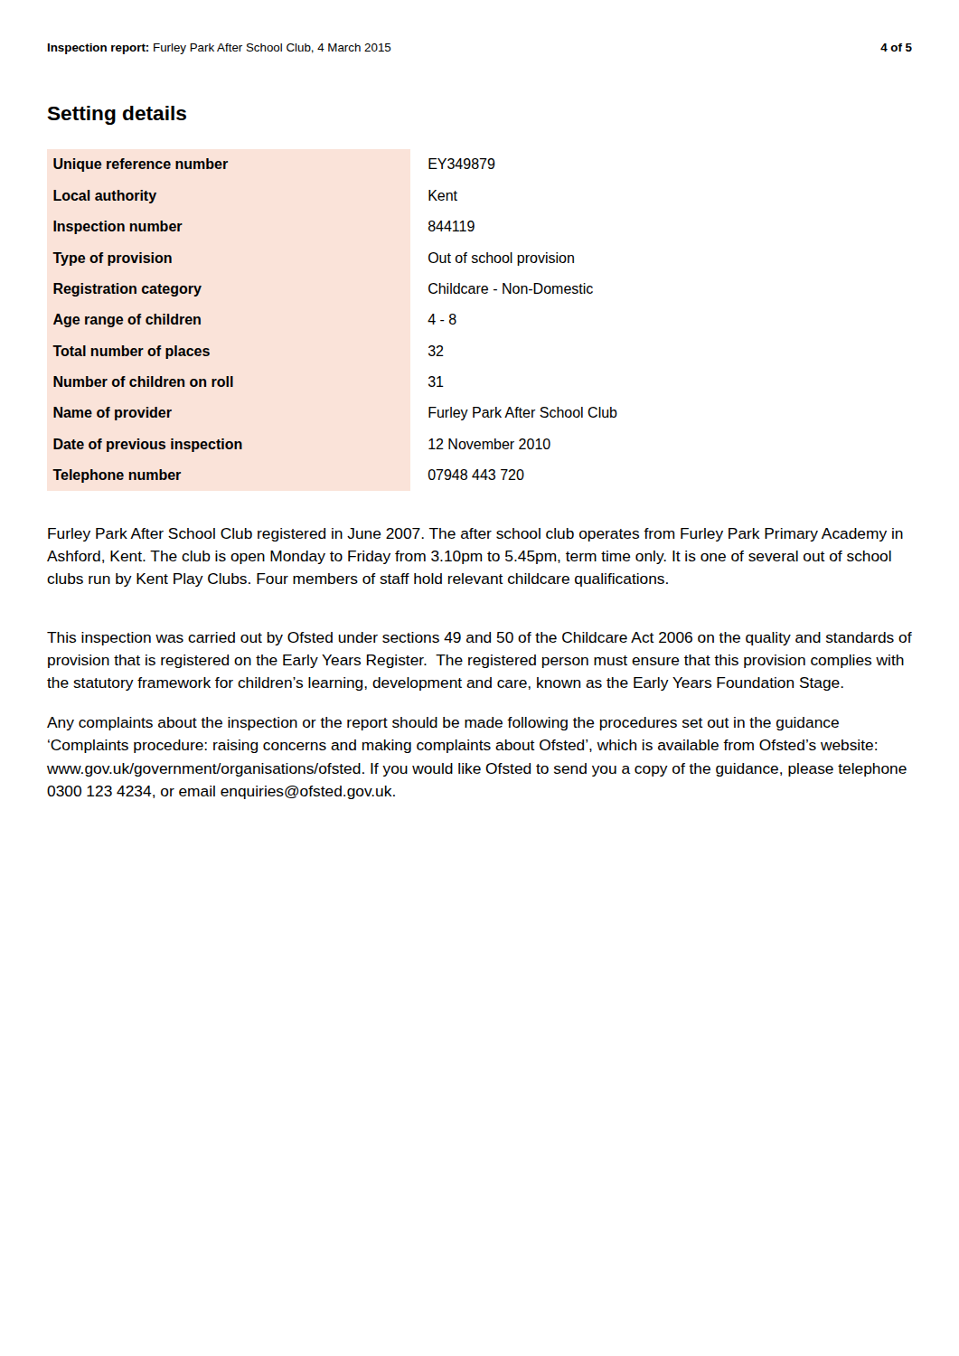Inspection report: Furley Park After School Club, 4 March 2015
4 of 5
Setting details
| Unique reference number | EY349879 |
| Local authority | Kent |
| Inspection number | 844119 |
| Type of provision | Out of school provision |
| Registration category | Childcare - Non-Domestic |
| Age range of children | 4 - 8 |
| Total number of places | 32 |
| Number of children on roll | 31 |
| Name of provider | Furley Park After School Club |
| Date of previous inspection | 12 November 2010 |
| Telephone number | 07948 443 720 |
Furley Park After School Club registered in June 2007. The after school club operates from Furley Park Primary Academy in Ashford, Kent. The club is open Monday to Friday from 3.10pm to 5.45pm, term time only. It is one of several out of school clubs run by Kent Play Clubs. Four members of staff hold relevant childcare qualifications.
This inspection was carried out by Ofsted under sections 49 and 50 of the Childcare Act 2006 on the quality and standards of provision that is registered on the Early Years Register. The registered person must ensure that this provision complies with the statutory framework for children’s learning, development and care, known as the Early Years Foundation Stage.
Any complaints about the inspection or the report should be made following the procedures set out in the guidance ‘Complaints procedure: raising concerns and making complaints about Ofsted’, which is available from Ofsted’s website: www.gov.uk/government/organisations/ofsted. If you would like Ofsted to send you a copy of the guidance, please telephone 0300 123 4234, or email enquiries@ofsted.gov.uk.